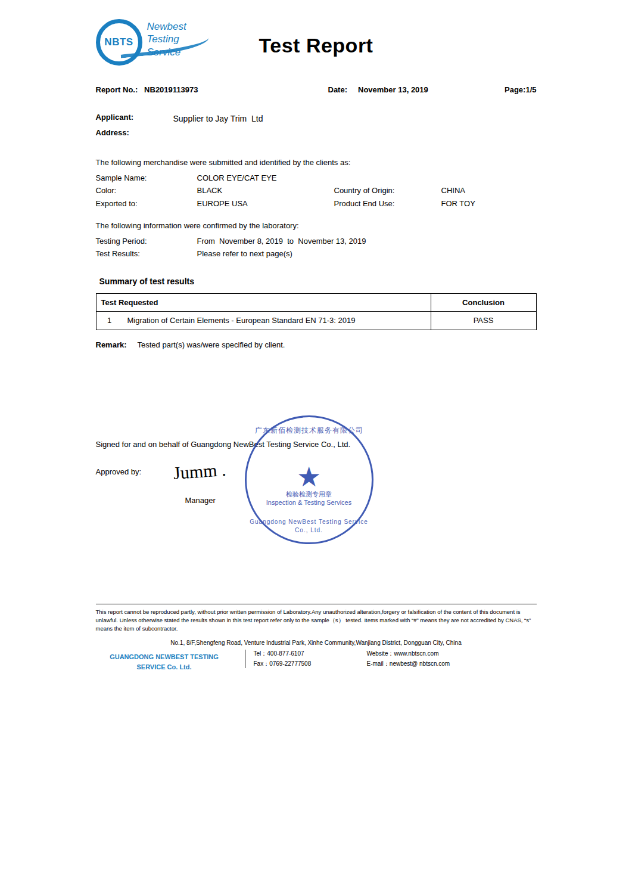Newbest Testing Service
Test Report
Report No.: NB2019113973
Date: November 13, 2019
Page:1/5
Applicant: Supplier to Jay Trim Ltd
Address:
The following merchandise were submitted and identified by the clients as:
| Sample Name: | COLOR EYE/CAT EYE | | |
| Color: | BLACK | Country of Origin: | CHINA |
| Exported to: | EUROPE USA | Product End Use: | FOR TOY |
The following information were confirmed by the laboratory:
| Testing Period: | From November 8, 2019 to November 13, 2019 |
| Test Results: | Please refer to next page(s) |
Summary of test results
| Test Requested | Conclusion |
| --- | --- |
| 1 | Migration of Certain Elements - European Standard EN 71-3: 2019 | PASS |
Remark: Tested part(s) was/were specified by client.
Signed for and on behalf of Guangdong NewBest Testing Service Co., Ltd.
Approved by: Jumm .
Manager
广东新佰检测技术服务有限公司
★
检验检测专用章
Inspection & Testing Services
Guangdong NewBest Testing Service Co., Ltd.
This report cannot be reproduced partly, without prior written permission of Laboratory.Any unauthorized alteration,forgery or falsification of the content of this document is unlawful. Unless otherwise stated the results shown in this test report refer only to the sample（s） tested. Items marked with “#” means they are not accredited by CNAS, “s” means the item of subcontractor.
No.1, 8/F,Shengfeng Road, Venture Industrial Park, Xinhe Community,Wanjiang District, Dongguan City, China
GUANGDONG NEWBEST TESTING
SERVICE Co. Ltd.
Tel：400-877-6107 Website：www.nbtscn.com
Fax：0769-22777508 E-mail：newbest@ nbtscn.com